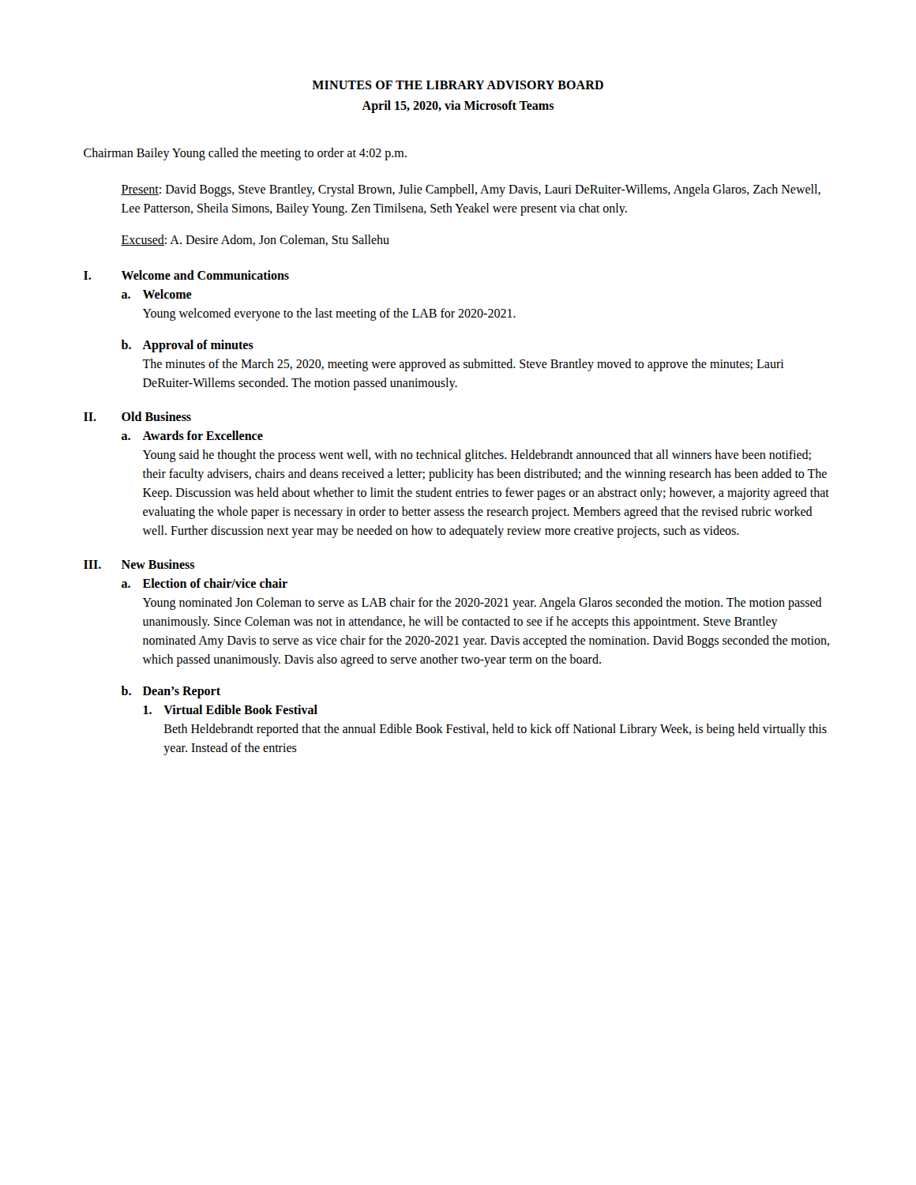MINUTES OF THE LIBRARY ADVISORY BOARD
April 15, 2020, via Microsoft Teams
Chairman Bailey Young called the meeting to order at 4:02 p.m.
Present: David Boggs, Steve Brantley, Crystal Brown, Julie Campbell, Amy Davis, Lauri DeRuiter-Willems, Angela Glaros, Zach Newell, Lee Patterson, Sheila Simons, Bailey Young. Zen Timilsena, Seth Yeakel were present via chat only.
Excused: A. Desire Adom, Jon Coleman, Stu Sallehu
I.
Welcome and Communications
a.
Welcome
Young welcomed everyone to the last meeting of the LAB for 2020-2021.
b.
Approval of minutes
The minutes of the March 25, 2020, meeting were approved as submitted. Steve Brantley moved to approve the minutes; Lauri DeRuiter-Willems seconded. The motion passed unanimously.
II.
Old Business
a.
Awards for Excellence
Young said he thought the process went well, with no technical glitches. Heldebrandt announced that all winners have been notified; their faculty advisers, chairs and deans received a letter; publicity has been distributed; and the winning research has been added to The Keep. Discussion was held about whether to limit the student entries to fewer pages or an abstract only; however, a majority agreed that evaluating the whole paper is necessary in order to better assess the research project. Members agreed that the revised rubric worked well. Further discussion next year may be needed on how to adequately review more creative projects, such as videos.
III.
New Business
a.
Election of chair/vice chair
Young nominated Jon Coleman to serve as LAB chair for the 2020-2021 year. Angela Glaros seconded the motion. The motion passed unanimously. Since Coleman was not in attendance, he will be contacted to see if he accepts this appointment. Steve Brantley nominated Amy Davis to serve as vice chair for the 2020-2021 year. Davis accepted the nomination. David Boggs seconded the motion, which passed unanimously. Davis also agreed to serve another two-year term on the board.
b.
Dean’s Report
1.
Virtual Edible Book Festival
Beth Heldebrandt reported that the annual Edible Book Festival, held to kick off National Library Week, is being held virtually this year. Instead of the entries